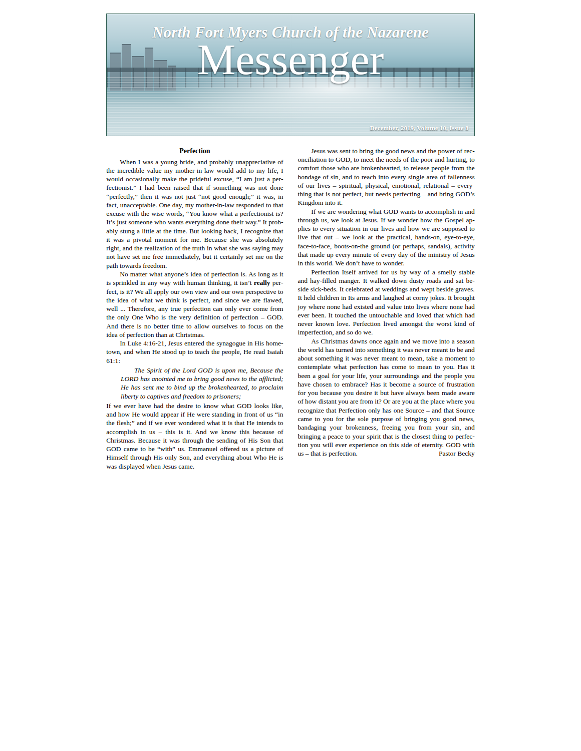North Fort Myers Church of the Nazarene
Messenger
December, 2019, Volume 10, Issue 8
Perfection
When I was a young bride, and probably unappreciative of the incredible value my mother-in-law would add to my life, I would occasionally make the prideful excuse, “I am just a perfectionist.” I had been raised that if something was not done “perfectly,” then it was not just “not good enough;” it was, in fact, unacceptable. One day, my mother-in-law responded to that excuse with the wise words, “You know what a perfectionist is? It’s just someone who wants everything done their way.” It probably stung a little at the time. But looking back, I recognize that it was a pivotal moment for me. Because she was absolutely right, and the realization of the truth in what she was saying may not have set me free immediately, but it certainly set me on the path towards freedom.
No matter what anyone’s idea of perfection is. As long as it is sprinkled in any way with human thinking, it isn’t really perfect, is it? We all apply our own view and our own perspective to the idea of what we think is perfect, and since we are flawed, well ... Therefore, any true perfection can only ever come from the only One Who is the very definition of perfection – GOD. And there is no better time to allow ourselves to focus on the idea of perfection than at Christmas.
In Luke 4:16-21, Jesus entered the synagogue in His hometown, and when He stood up to teach the people, He read Isaiah 61:1:
The Spirit of the Lord GOD is upon me, Because the LORD has anointed me to bring good news to the afflicted; He has sent me to bind up the brokenhearted, to proclaim liberty to captives and freedom to prisoners;
If we ever have had the desire to know what GOD looks like, and how He would appear if He were standing in front of us “in the flesh;” and if we ever wondered what it is that He intends to accomplish in us – this is it. And we know this because of Christmas. Because it was through the sending of His Son that GOD came to be “with” us. Emmanuel offered us a picture of Himself through His only Son, and everything about Who He is was displayed when Jesus came.
Jesus was sent to bring the good news and the power of reconciliation to GOD, to meet the needs of the poor and hurting, to comfort those who are brokenhearted, to release people from the bondage of sin, and to reach into every single area of fallenness of our lives – spiritual, physical, emotional, relational – everything that is not perfect, but needs perfecting – and bring GOD’s Kingdom into it.
If we are wondering what GOD wants to accomplish in and through us, we look at Jesus. If we wonder how the Gospel applies to every situation in our lives and how we are supposed to live that out – we look at the practical, hands-on, eye-to-eye, face-to-face, boots-on-the ground (or perhaps, sandals), activity that made up every minute of every day of the ministry of Jesus in this world. We don’t have to wonder.
Perfection Itself arrived for us by way of a smelly stable and hay-filled manger. It walked down dusty roads and sat beside sick-beds. It celebrated at weddings and wept beside graves. It held children in Its arms and laughed at corny jokes. It brought joy where none had existed and value into lives where none had ever been. It touched the untouchable and loved that which had never known love. Perfection lived amongst the worst kind of imperfection, and so do we.
As Christmas dawns once again and we move into a season the world has turned into something it was never meant to be and about something it was never meant to mean, take a moment to contemplate what perfection has come to mean to you. Has it been a goal for your life, your surroundings and the people you have chosen to embrace? Has it become a source of frustration for you because you desire it but have always been made aware of how distant you are from it? Or are you at the place where you recognize that Perfection only has one Source – and that Source came to you for the sole purpose of bringing you good news, bandaging your brokenness, freeing you from your sin, and bringing a peace to your spirit that is the closest thing to perfection you will ever experience on this side of eternity. GOD with us – that is perfection. Pastor Becky